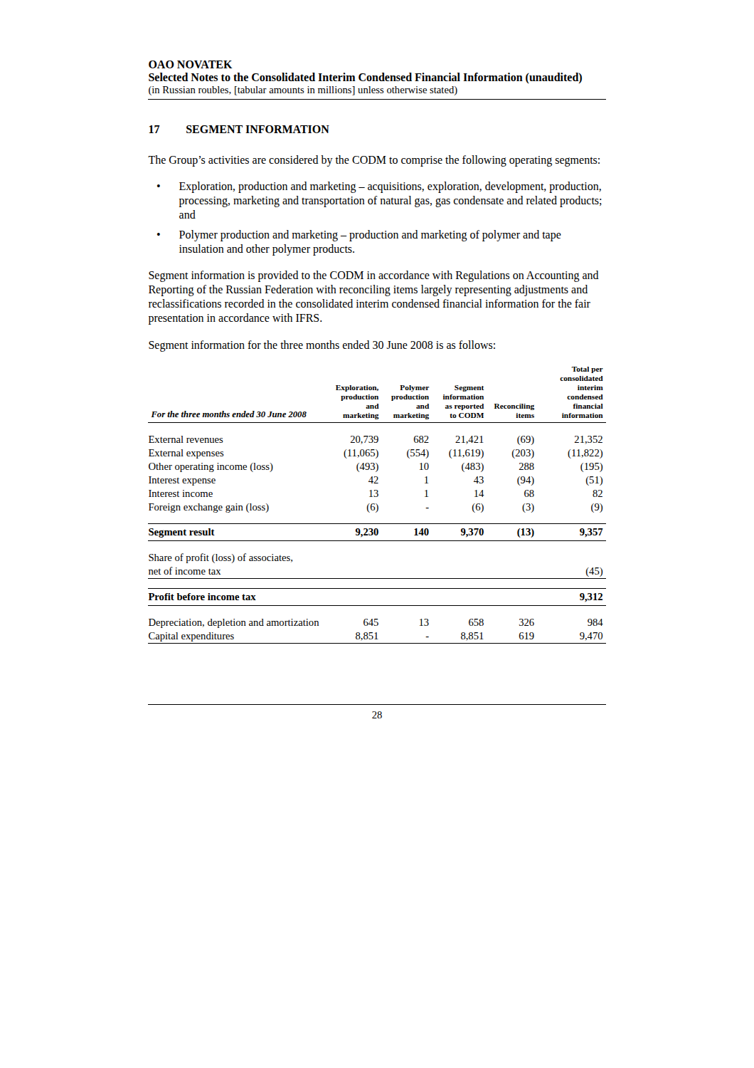OAO NOVATEK
Selected Notes to the Consolidated Interim Condensed Financial Information (unaudited)
(in Russian roubles, [tabular amounts in millions] unless otherwise stated)
17 SEGMENT INFORMATION
The Group’s activities are considered by the CODM to comprise the following operating segments:
Exploration, production and marketing – acquisitions, exploration, development, production, processing, marketing and transportation of natural gas, gas condensate and related products; and
Polymer production and marketing – production and marketing of polymer and tape insulation and other polymer products.
Segment information is provided to the CODM in accordance with Regulations on Accounting and Reporting of the Russian Federation with reconciling items largely representing adjustments and reclassifications recorded in the consolidated interim condensed financial information for the fair presentation in accordance with IFRS.
Segment information for the three months ended 30 June 2008 is as follows:
| For the three months ended 30 June 2008 | Exploration, production and marketing | Polymer production and marketing | Segment information as reported to CODM | Reconciling items | Total per consolidated interim condensed financial information |
| --- | --- | --- | --- | --- | --- |
| External revenues | 20,739 | 682 | 21,421 | (69) | 21,352 |
| External expenses | (11,065) | (554) | (11,619) | (203) | (11,822) |
| Other operating income (loss) | (493) | 10 | (483) | 288 | (195) |
| Interest expense | 42 | 1 | 43 | (94) | (51) |
| Interest income | 13 | 1 | 14 | 68 | 82 |
| Foreign exchange gain (loss) | (6) | - | (6) | (3) | (9) |
| Segment result | 9,230 | 140 | 9,370 | (13) | 9,357 |
| Share of profit (loss) of associates, | | | | | |
| net of income tax | | | | | (45) |
| Profit before income tax | | | | | 9,312 |
| Depreciation, depletion and amortization | 645 | 13 | 658 | 326 | 984 |
| Capital expenditures | 8,851 | - | 8,851 | 619 | 9,470 |
28